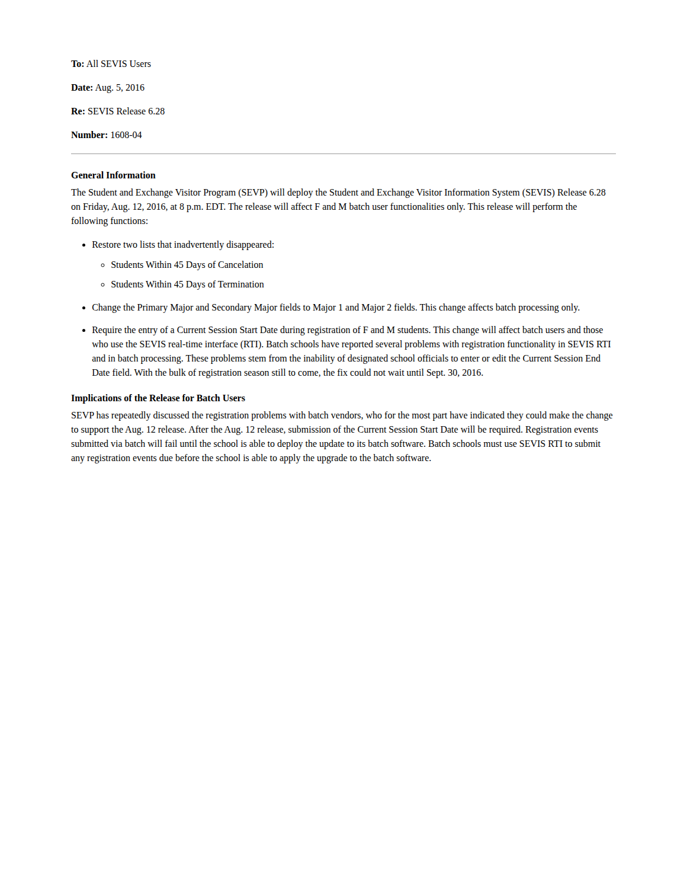To: All SEVIS Users
Date: Aug. 5, 2016
Re: SEVIS Release 6.28
Number: 1608-04
General Information
The Student and Exchange Visitor Program (SEVP) will deploy the Student and Exchange Visitor Information System (SEVIS) Release 6.28 on Friday, Aug. 12, 2016, at 8 p.m. EDT. The release will affect F and M batch user functionalities only. This release will perform the following functions:
Restore two lists that inadvertently disappeared:
Students Within 45 Days of Cancelation
Students Within 45 Days of Termination
Change the Primary Major and Secondary Major fields to Major 1 and Major 2 fields. This change affects batch processing only.
Require the entry of a Current Session Start Date during registration of F and M students. This change will affect batch users and those who use the SEVIS real-time interface (RTI). Batch schools have reported several problems with registration functionality in SEVIS RTI and in batch processing. These problems stem from the inability of designated school officials to enter or edit the Current Session End Date field. With the bulk of registration season still to come, the fix could not wait until Sept. 30, 2016.
Implications of the Release for Batch Users
SEVP has repeatedly discussed the registration problems with batch vendors, who for the most part have indicated they could make the change to support the Aug. 12 release. After the Aug. 12 release, submission of the Current Session Start Date will be required. Registration events submitted via batch will fail until the school is able to deploy the update to its batch software. Batch schools must use SEVIS RTI to submit any registration events due before the school is able to apply the upgrade to the batch software.